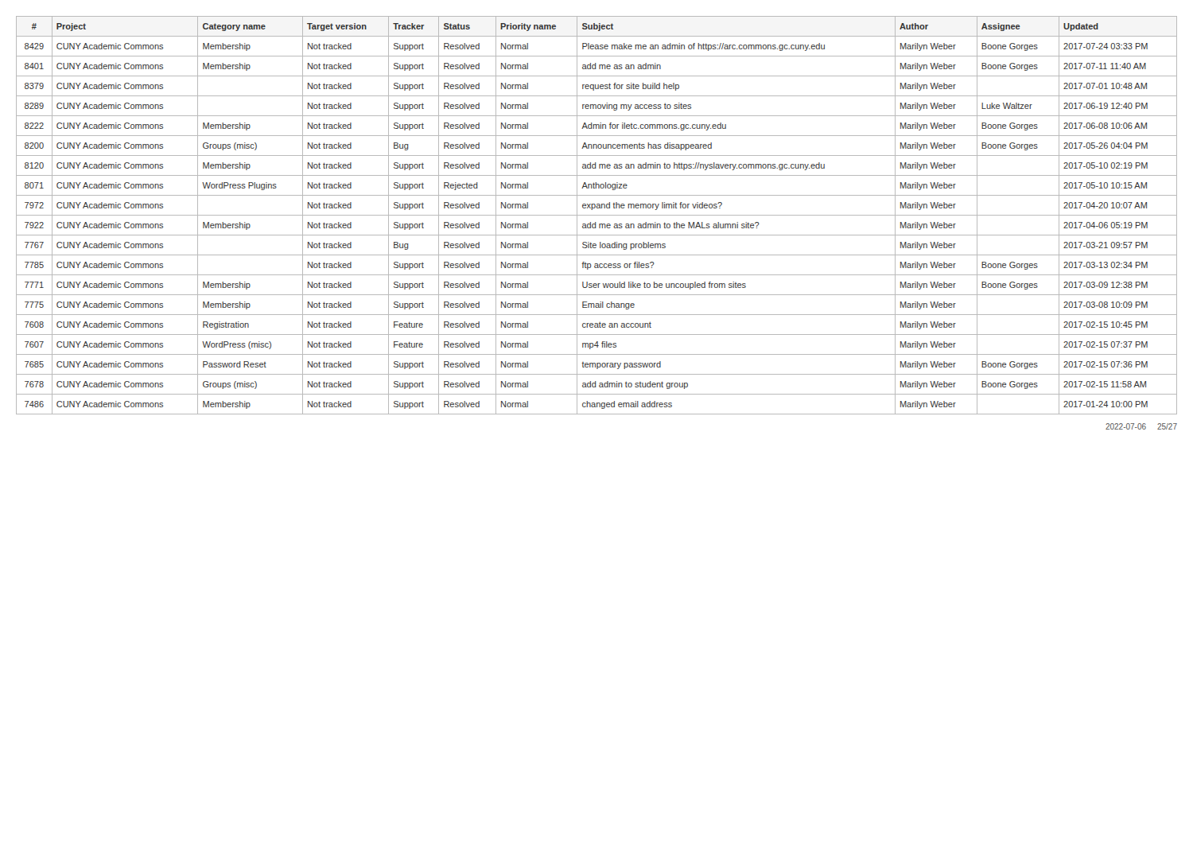| # | Project | Category name | Target version | Tracker | Status | Priority name | Subject | Author | Assignee | Updated |
| --- | --- | --- | --- | --- | --- | --- | --- | --- | --- | --- |
| 8429 | CUNY Academic Commons | Membership | Not tracked | Support | Resolved | Normal | Please make me an admin of https://arc.commons.gc.cuny.edu | Marilyn Weber | Boone Gorges | 2017-07-24 03:33 PM |
| 8401 | CUNY Academic Commons | Membership | Not tracked | Support | Resolved | Normal | add me as an admin | Marilyn Weber | Boone Gorges | 2017-07-11 11:40 AM |
| 8379 | CUNY Academic Commons | | Not tracked | Support | Resolved | Normal | request for site build help | Marilyn Weber | | 2017-07-01 10:48 AM |
| 8289 | CUNY Academic Commons | | Not tracked | Support | Resolved | Normal | removing my access to sites | Marilyn Weber | Luke Waltzer | 2017-06-19 12:40 PM |
| 8222 | CUNY Academic Commons | Membership | Not tracked | Support | Resolved | Normal | Admin for iletc.commons.gc.cuny.edu | Marilyn Weber | Boone Gorges | 2017-06-08 10:06 AM |
| 8200 | CUNY Academic Commons | Groups (misc) | Not tracked | Bug | Resolved | Normal | Announcements has disappeared | Marilyn Weber | Boone Gorges | 2017-05-26 04:04 PM |
| 8120 | CUNY Academic Commons | Membership | Not tracked | Support | Resolved | Normal | add me as an admin to https://nyslavery.commons.gc.cuny.edu | Marilyn Weber | | 2017-05-10 02:19 PM |
| 8071 | CUNY Academic Commons | WordPress Plugins | Not tracked | Support | Rejected | Normal | Anthologize | Marilyn Weber | | 2017-05-10 10:15 AM |
| 7972 | CUNY Academic Commons | | Not tracked | Support | Resolved | Normal | expand the memory limit for videos? | Marilyn Weber | | 2017-04-20 10:07 AM |
| 7922 | CUNY Academic Commons | Membership | Not tracked | Support | Resolved | Normal | add me as an admin to the MALs alumni site? | Marilyn Weber | | 2017-04-06 05:19 PM |
| 7767 | CUNY Academic Commons | | Not tracked | Bug | Resolved | Normal | Site loading problems | Marilyn Weber | | 2017-03-21 09:57 PM |
| 7785 | CUNY Academic Commons | | Not tracked | Support | Resolved | Normal | ftp access or files? | Marilyn Weber | Boone Gorges | 2017-03-13 02:34 PM |
| 7771 | CUNY Academic Commons | Membership | Not tracked | Support | Resolved | Normal | User would like to be uncoupled from sites | Marilyn Weber | Boone Gorges | 2017-03-09 12:38 PM |
| 7775 | CUNY Academic Commons | Membership | Not tracked | Support | Resolved | Normal | Email change | Marilyn Weber | | 2017-03-08 10:09 PM |
| 7608 | CUNY Academic Commons | Registration | Not tracked | Feature | Resolved | Normal | create an account | Marilyn Weber | | 2017-02-15 10:45 PM |
| 7607 | CUNY Academic Commons | WordPress (misc) | Not tracked | Feature | Resolved | Normal | mp4 files | Marilyn Weber | | 2017-02-15 07:37 PM |
| 7685 | CUNY Academic Commons | Password Reset | Not tracked | Support | Resolved | Normal | temporary password | Marilyn Weber | Boone Gorges | 2017-02-15 07:36 PM |
| 7678 | CUNY Academic Commons | Groups (misc) | Not tracked | Support | Resolved | Normal | add admin to student group | Marilyn Weber | Boone Gorges | 2017-02-15 11:58 AM |
| 7486 | CUNY Academic Commons | Membership | Not tracked | Support | Resolved | Normal | changed email address | Marilyn Weber | | 2017-01-24 10:00 PM |
2022-07-06 25/27